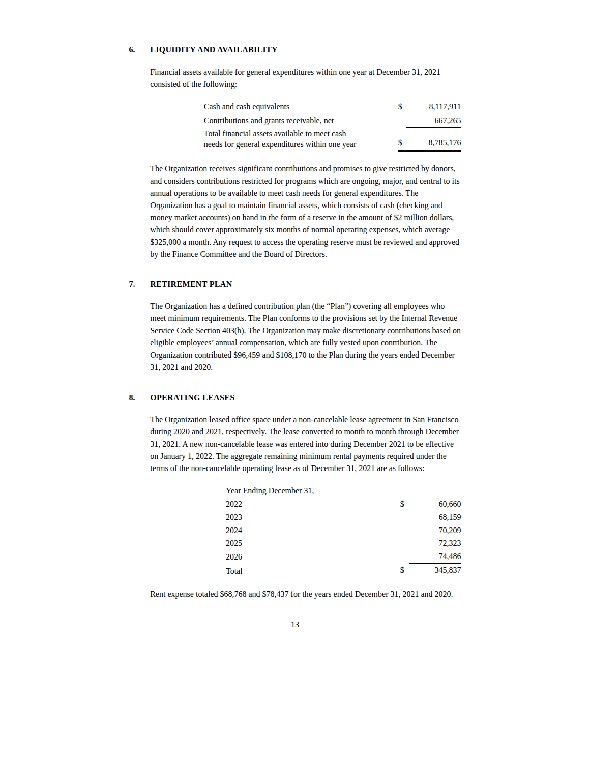6. LIQUIDITY AND AVAILABILITY
Financial assets available for general expenditures within one year at December 31, 2021 consisted of the following:
| Cash and cash equivalents | $ | 8,117,911 |
| Contributions and grants receivable, net | | 667,265 |
| Total financial assets available to meet cash needs for general expenditures within one year | $ | 8,785,176 |
The Organization receives significant contributions and promises to give restricted by donors, and considers contributions restricted for programs which are ongoing, major, and central to its annual operations to be available to meet cash needs for general expenditures. The Organization has a goal to maintain financial assets, which consists of cash (checking and money market accounts) on hand in the form of a reserve in the amount of $2 million dollars, which should cover approximately six months of normal operating expenses, which average $325,000 a month. Any request to access the operating reserve must be reviewed and approved by the Finance Committee and the Board of Directors.
7. RETIREMENT PLAN
The Organization has a defined contribution plan (the “Plan”) covering all employees who meet minimum requirements. The Plan conforms to the provisions set by the Internal Revenue Service Code Section 403(b). The Organization may make discretionary contributions based on eligible employees’ annual compensation, which are fully vested upon contribution. The Organization contributed $96,459 and $108,170 to the Plan during the years ended December 31, 2021 and 2020.
8. OPERATING LEASES
The Organization leased office space under a non-cancelable lease agreement in San Francisco during 2020 and 2021, respectively. The lease converted to month to month through December 31, 2021. A new non-cancelable lease was entered into during December 2021 to be effective on January 1, 2022. The aggregate remaining minimum rental payments required under the terms of the non-cancelable operating lease as of December 31, 2021 are as follows:
| Year Ending December 31, | | |
| 2022 | $ | 60,660 |
| 2023 | | 68,159 |
| 2024 | | 70,209 |
| 2025 | | 72,323 |
| 2026 | | 74,486 |
| Total | $ | 345,837 |
Rent expense totaled $68,768 and $78,437 for the years ended December 31, 2021 and 2020.
13